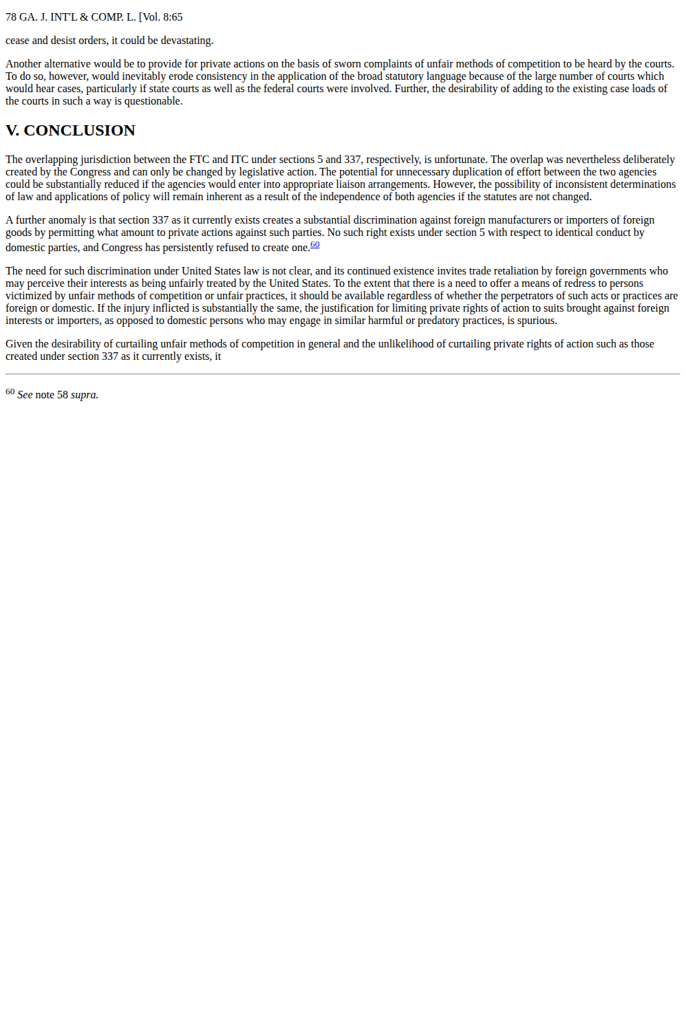78 GA. J. INT'L & COMP. L. [Vol. 8:65
cease and desist orders, it could be devastating.
Another alternative would be to provide for private actions on the basis of sworn complaints of unfair methods of competition to be heard by the courts. To do so, however, would inevitably erode consistency in the application of the broad statutory language because of the large number of courts which would hear cases, particularly if state courts as well as the federal courts were involved. Further, the desirability of adding to the existing case loads of the courts in such a way is questionable.
V. CONCLUSION
The overlapping jurisdiction between the FTC and ITC under sections 5 and 337, respectively, is unfortunate. The overlap was nevertheless deliberately created by the Congress and can only be changed by legislative action. The potential for unnecessary duplication of effort between the two agencies could be substantially reduced if the agencies would enter into appropriate liaison arrangements. However, the possibility of inconsistent determinations of law and applications of policy will remain inherent as a result of the independence of both agencies if the statutes are not changed.
A further anomaly is that section 337 as it currently exists creates a substantial discrimination against foreign manufacturers or importers of foreign goods by permitting what amount to private actions against such parties. No such right exists under section 5 with respect to identical conduct by domestic parties, and Congress has persistently refused to create one.60
The need for such discrimination under United States law is not clear, and its continued existence invites trade retaliation by foreign governments who may perceive their interests as being unfairly treated by the United States. To the extent that there is a need to offer a means of redress to persons victimized by unfair methods of competition or unfair practices, it should be available regardless of whether the perpetrators of such acts or practices are foreign or domestic. If the injury inflicted is substantially the same, the justification for limiting private rights of action to suits brought against foreign interests or importers, as opposed to domestic persons who may engage in similar harmful or predatory practices, is spurious.
Given the desirability of curtailing unfair methods of competition in general and the unlikelihood of curtailing private rights of action such as those created under section 337 as it currently exists, it
60 See note 58 supra.